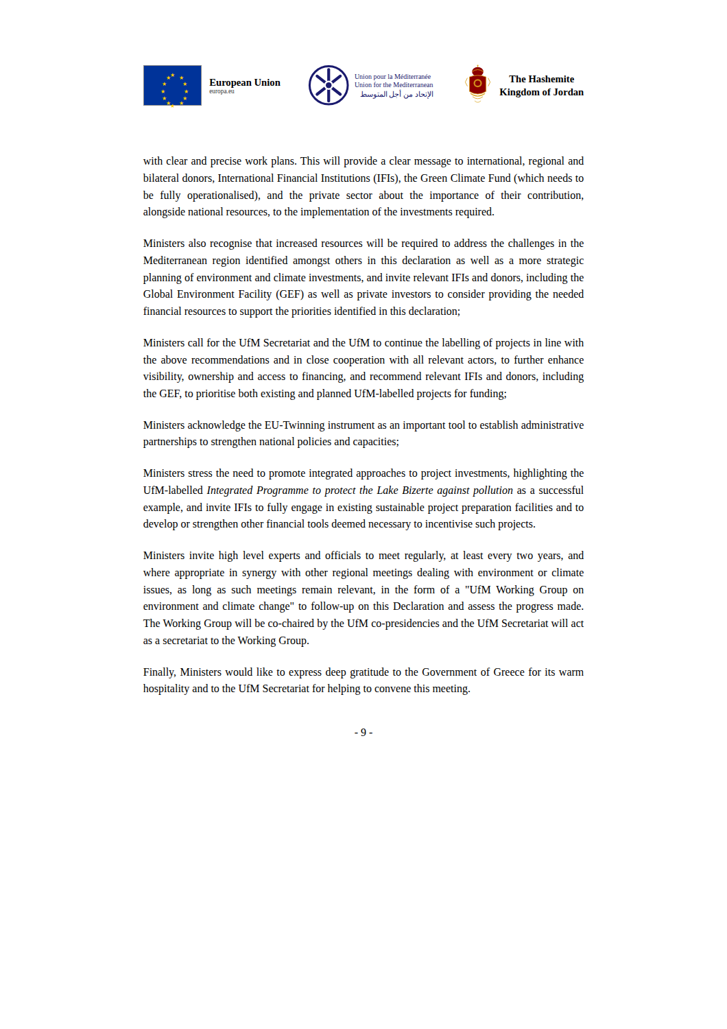★ ★ ★ ★ ★ ★ ★ ★ ★ ★ ★ ★
European Union
europa.eu
Union pour la Méditerranée
Union for the Mediterranean
الإتحاد من أجل المتوسط
The Hashemite
Kingdom of Jordan
with clear and precise work plans. This will provide a clear message to international, regional and bilateral donors, International Financial Institutions (IFIs), the Green Climate Fund (which needs to be fully operationalised), and the private sector about the importance of their contribution, alongside national resources, to the implementation of the investments required.
Ministers also recognise that increased resources will be required to address the challenges in the Mediterranean region identified amongst others in this declaration as well as a more strategic planning of environment and climate investments, and invite relevant IFIs and donors, including the Global Environment Facility (GEF) as well as private investors to consider providing the needed financial resources to support the priorities identified in this declaration;
Ministers call for the UfM Secretariat and the UfM to continue the labelling of projects in line with the above recommendations and in close cooperation with all relevant actors, to further enhance visibility, ownership and access to financing, and recommend relevant IFIs and donors, including the GEF, to prioritise both existing and planned UfM-labelled projects for funding;
Ministers acknowledge the EU-Twinning instrument as an important tool to establish administrative partnerships to strengthen national policies and capacities;
Ministers stress the need to promote integrated approaches to project investments, highlighting the UfM-labelled Integrated Programme to protect the Lake Bizerte against pollution as a successful example, and invite IFIs to fully engage in existing sustainable project preparation facilities and to develop or strengthen other financial tools deemed necessary to incentivise such projects.
Ministers invite high level experts and officials to meet regularly, at least every two years, and where appropriate in synergy with other regional meetings dealing with environment or climate issues, as long as such meetings remain relevant, in the form of a "UfM Working Group on environment and climate change" to follow-up on this Declaration and assess the progress made. The Working Group will be co-chaired by the UfM co-presidencies and the UfM Secretariat will act as a secretariat to the Working Group.
Finally, Ministers would like to express deep gratitude to the Government of Greece for its warm hospitality and to the UfM Secretariat for helping to convene this meeting.
- 9 -